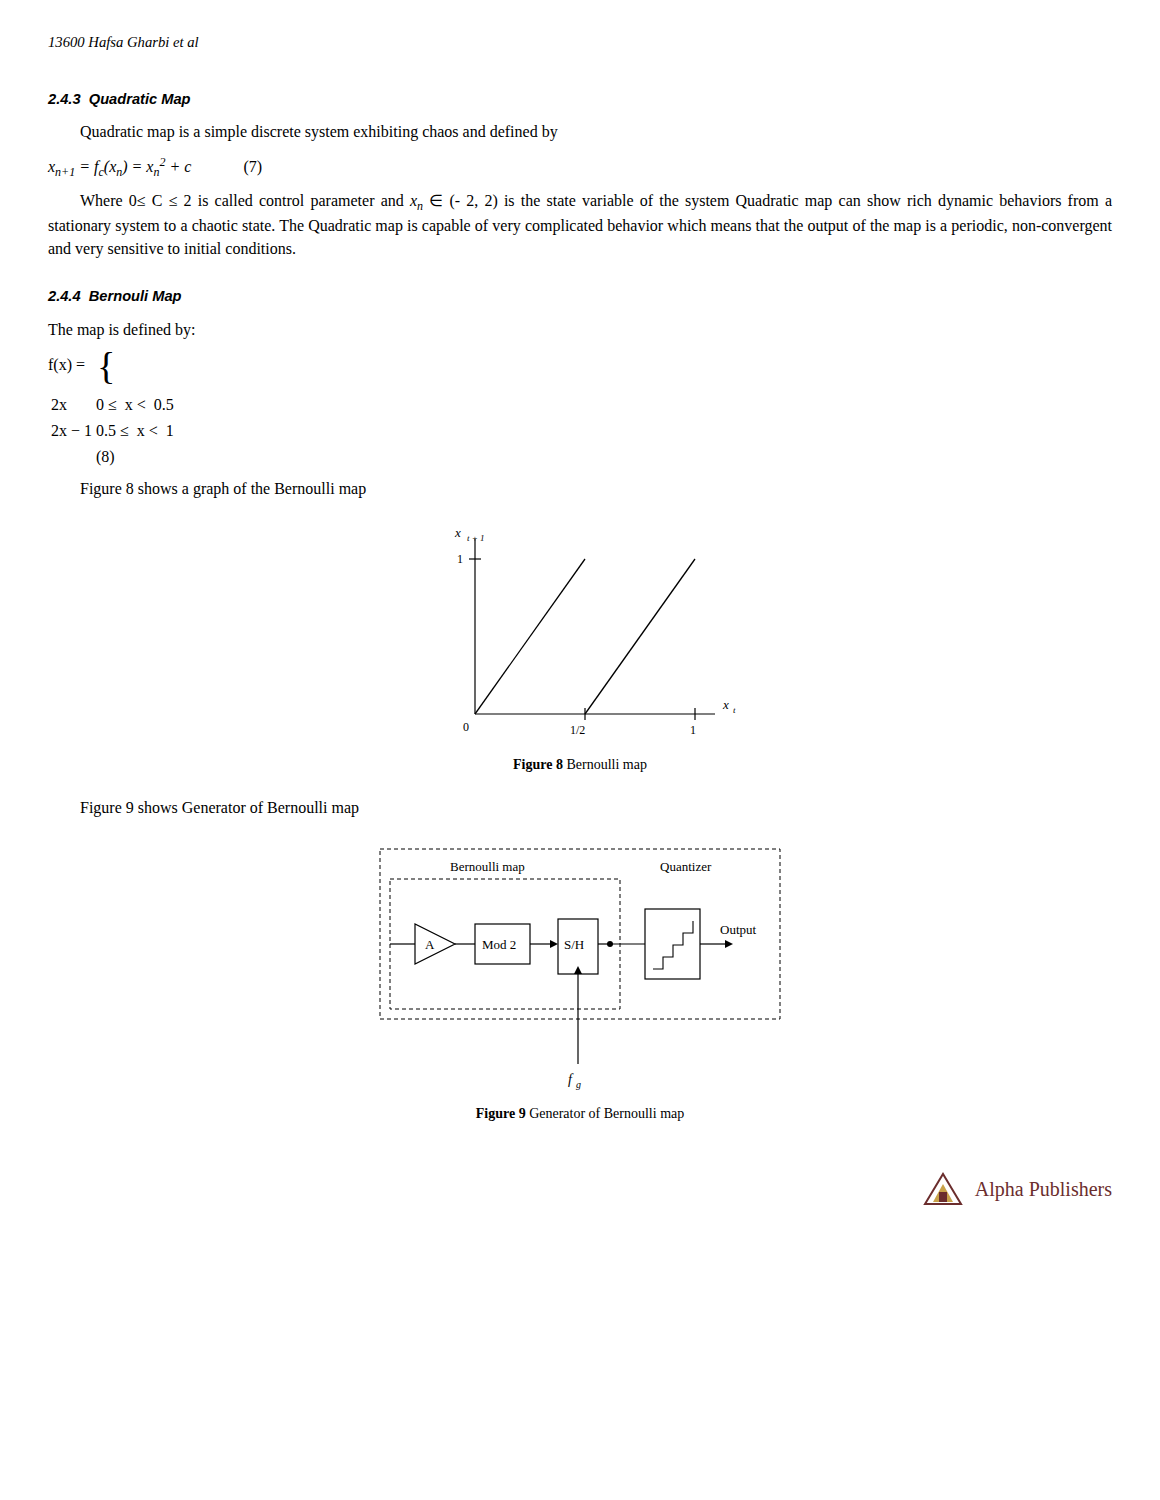13600 Hafsa Gharbi et al
2.4.3 Quadratic Map
Quadratic map is a simple discrete system exhibiting chaos and defined by
xn+1 = fc(xn) = xn 2 + c (7)
Where 0≤ C ≤ 2 is called control parameter and xn ∈ (- 2, 2) is the state variable of the system Quadratic map can show rich dynamic behaviors from a stationary system to a chaotic state. The Quadratic map is capable of very complicated behavior which means that the output of the map is a periodic, non-convergent and very sensitive to initial conditions.
2.4.4 Bernouli Map
The map is defined by:
f(x) = {
| 2x | 0 ≤ x < 0.5 |
| 2x − 1 | 0.5 ≤ x < 1 |
(8)
Figure 8 shows a graph of the Bernoulli map
x t + 1 1 0 1/2 1 x t
Figure 8 Bernoulli map
Figure 9 shows Generator of Bernoulli map
Bernoulli map Quantizer Output A Mod 2 S/H f g
Figure 9 Generator of Bernoulli map
Alpha Publishers